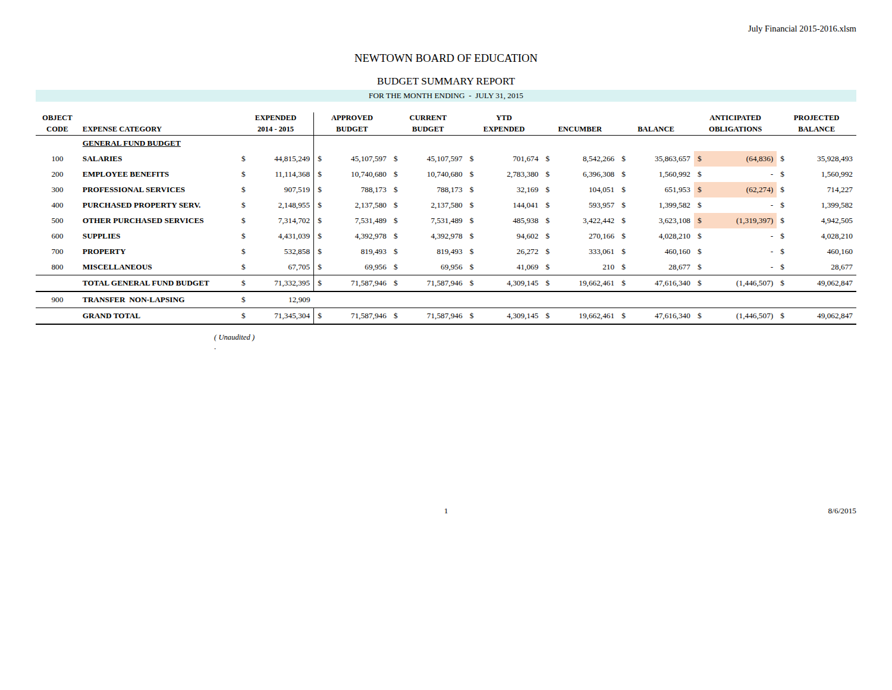July Financial 2015-2016.xlsm
NEWTOWN BOARD OF EDUCATION
BUDGET SUMMARY REPORT
FOR THE MONTH ENDING - JULY 31, 2015
| OBJECT | | EXPENDED | APPROVED | CURRENT | YTD | | | ANTICIPATED | PROJECTED |
| --- | --- | --- | --- | --- | --- | --- | --- | --- | --- |
| CODE | EXPENSE CATEGORY | 2014 - 2015 | BUDGET | BUDGET | EXPENDED | ENCUMBER | BALANCE | OBLIGATIONS | BALANCE |
| | GENERAL FUND BUDGET | | | |
| 100 | SALARIES | $ | 44,815,249 | $ | 45,107,597 | $ | 45,107,597 | $ | 701,674 | $ | 8,542,266 | $ | 35,863,657 | $ | (64,836) | $ | 35,928,493 |
| 200 | EMPLOYEE BENEFITS | $ | 11,114,368 | $ | 10,740,680 | $ | 10,740,680 | $ | 2,783,380 | $ | 6,396,308 | $ | 1,560,992 | $ | - | $ | 1,560,992 |
| 300 | PROFESSIONAL SERVICES | $ | 907,519 | $ | 788,173 | $ | 788,173 | $ | 32,169 | $ | 104,051 | $ | 651,953 | $ | (62,274) | $ | 714,227 |
| 400 | PURCHASED PROPERTY SERV. | $ | 2,148,955 | $ | 2,137,580 | $ | 2,137,580 | $ | 144,041 | $ | 593,957 | $ | 1,399,582 | $ | - | $ | 1,399,582 |
| 500 | OTHER PURCHASED SERVICES | $ | 7,314,702 | $ | 7,531,489 | $ | 7,531,489 | $ | 485,938 | $ | 3,422,442 | $ | 3,623,108 | $ | (1,319,397) | $ | 4,942,505 |
| 600 | SUPPLIES | $ | 4,431,039 | $ | 4,392,978 | $ | 4,392,978 | $ | 94,602 | $ | 270,166 | $ | 4,028,210 | $ | - | $ | 4,028,210 |
| 700 | PROPERTY | $ | 532,858 | $ | 819,493 | $ | 819,493 | $ | 26,272 | $ | 333,061 | $ | 460,160 | $ | - | $ | 460,160 |
| 800 | MISCELLANEOUS | $ | 67,705 | $ | 69,956 | $ | 69,956 | $ | 41,069 | $ | 210 | $ | 28,677 | $ | - | $ | 28,677 |
| | TOTAL GENERAL FUND BUDGET | $ | 71,332,395 | $ | 71,587,946 | $ | 71,587,946 | $ | 4,309,145 | $ | 19,662,461 | $ | 47,616,340 | $ | (1,446,507) | $ | 49,062,847 |
| 900 | TRANSFER NON-LAPSING | $ | 12,909 | |
| | GRAND TOTAL | $ | 71,345,304 | $ | 71,587,946 | $ | 71,587,946 | $ | 4,309,145 | $ | 19,662,461 | $ | 47,616,340 | $ | (1,446,507) | $ | 49,062,847 |
( Unaudited )
.
1
8/6/2015